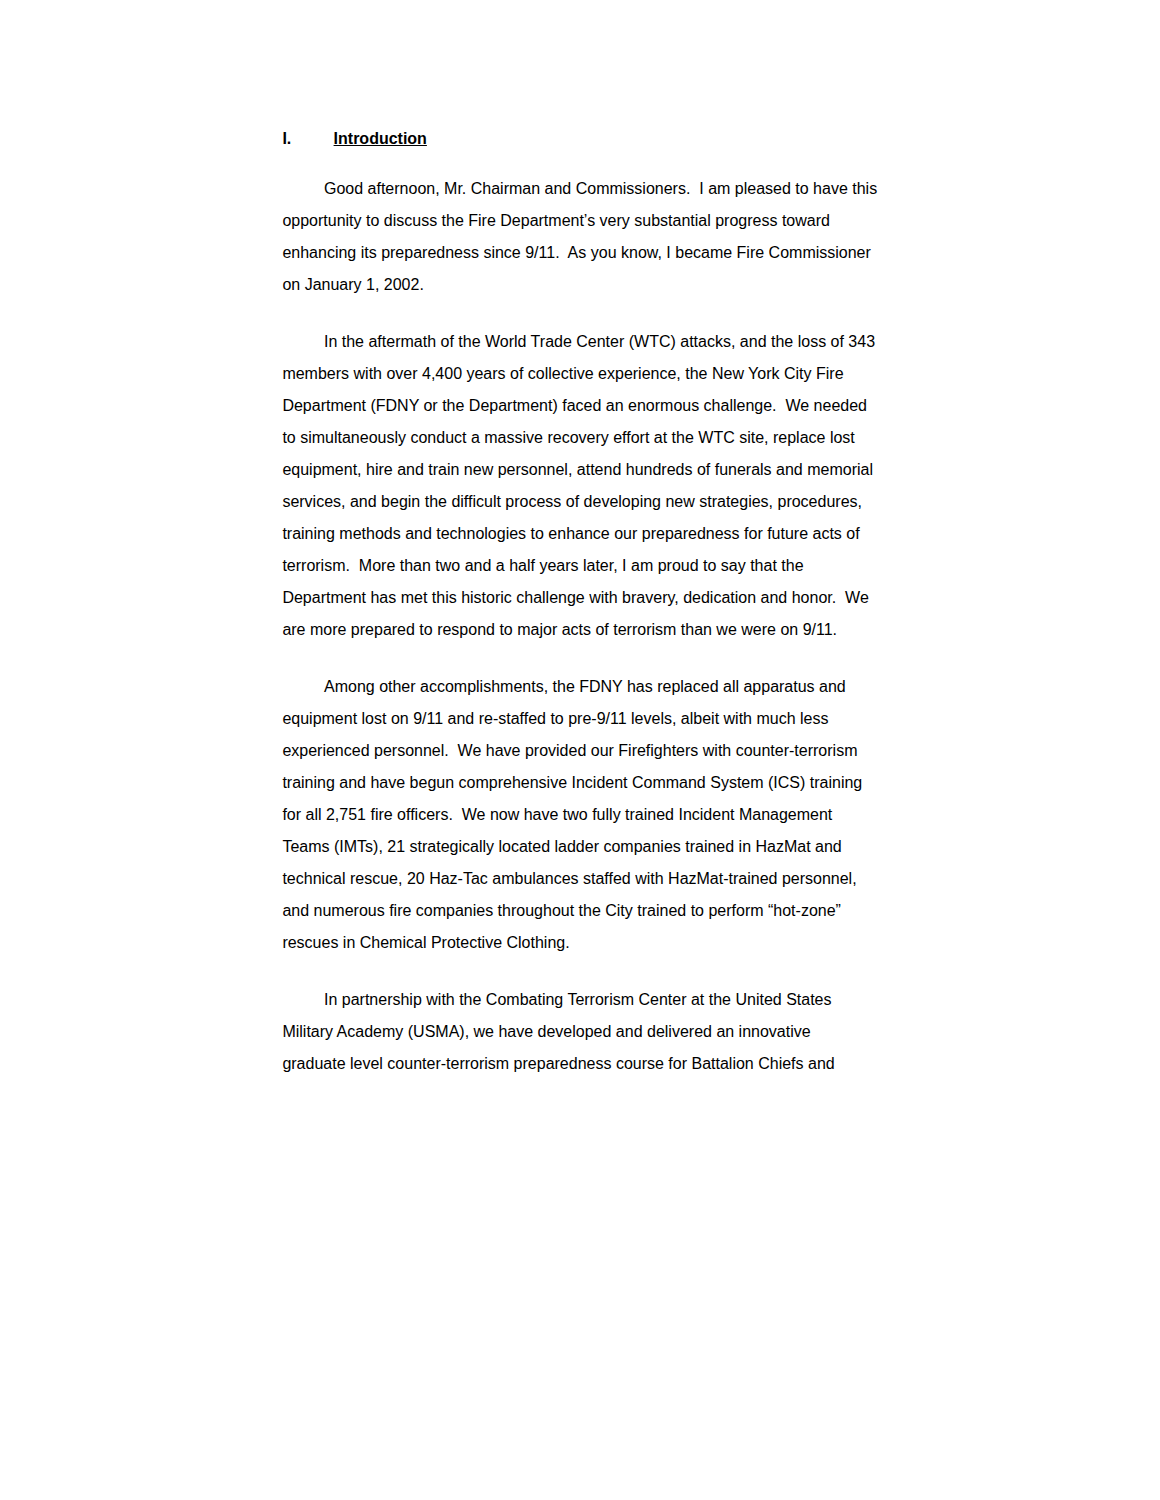I. Introduction
Good afternoon, Mr. Chairman and Commissioners. I am pleased to have this opportunity to discuss the Fire Department’s very substantial progress toward enhancing its preparedness since 9/11. As you know, I became Fire Commissioner on January 1, 2002.
In the aftermath of the World Trade Center (WTC) attacks, and the loss of 343 members with over 4,400 years of collective experience, the New York City Fire Department (FDNY or the Department) faced an enormous challenge. We needed to simultaneously conduct a massive recovery effort at the WTC site, replace lost equipment, hire and train new personnel, attend hundreds of funerals and memorial services, and begin the difficult process of developing new strategies, procedures, training methods and technologies to enhance our preparedness for future acts of terrorism. More than two and a half years later, I am proud to say that the Department has met this historic challenge with bravery, dedication and honor. We are more prepared to respond to major acts of terrorism than we were on 9/11.
Among other accomplishments, the FDNY has replaced all apparatus and equipment lost on 9/11 and re-staffed to pre-9/11 levels, albeit with much less experienced personnel. We have provided our Firefighters with counter-terrorism training and have begun comprehensive Incident Command System (ICS) training for all 2,751 fire officers. We now have two fully trained Incident Management Teams (IMTs), 21 strategically located ladder companies trained in HazMat and technical rescue, 20 Haz-Tac ambulances staffed with HazMat-trained personnel, and numerous fire companies throughout the City trained to perform “hot-zone” rescues in Chemical Protective Clothing.
In partnership with the Combating Terrorism Center at the United States Military Academy (USMA), we have developed and delivered an innovative graduate level counter-terrorism preparedness course for Battalion Chiefs and